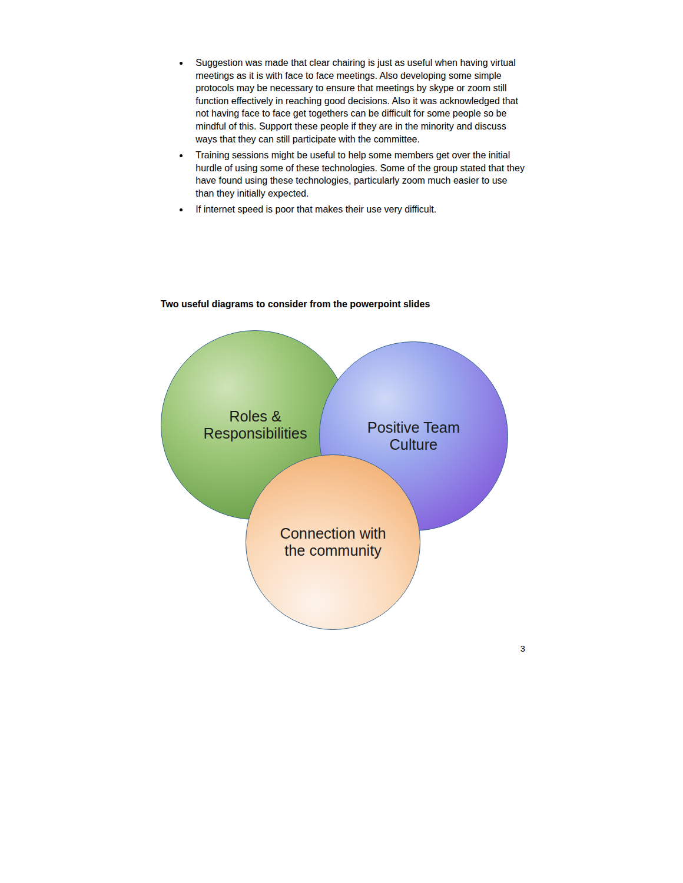Suggestion was made that clear chairing is just as useful when having virtual meetings as it is with face to face meetings. Also developing some simple protocols may be necessary to ensure that meetings by skype or zoom still function effectively in reaching good decisions. Also it was acknowledged that not having face to face get togethers can be difficult for some people so be mindful of this. Support these people if they are in the minority and discuss ways that they can still participate with the committee.
Training sessions might be useful to help some members get over the initial hurdle of using some of these technologies. Some of the group stated that they have found using these technologies, particularly zoom much easier to use than they initially expected.
If internet speed is poor that makes their use very difficult.
Two useful diagrams to consider from the powerpoint slides
Roles &
Responsibilities
Positive Team
Culture
Connection with
the community
3